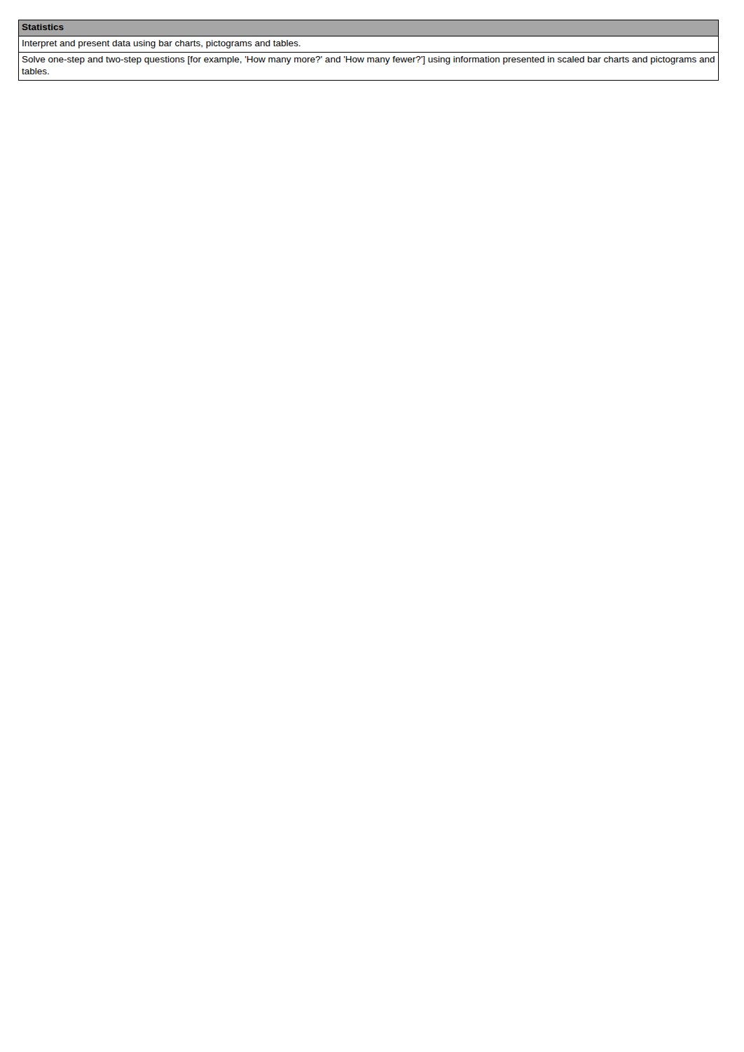| Statistics |
| Interpret and present data using bar charts, pictograms and tables. |
| Solve one-step and two-step questions [for example, 'How many more?' and 'How many fewer?'] using information presented in scaled bar charts and pictograms and tables. |